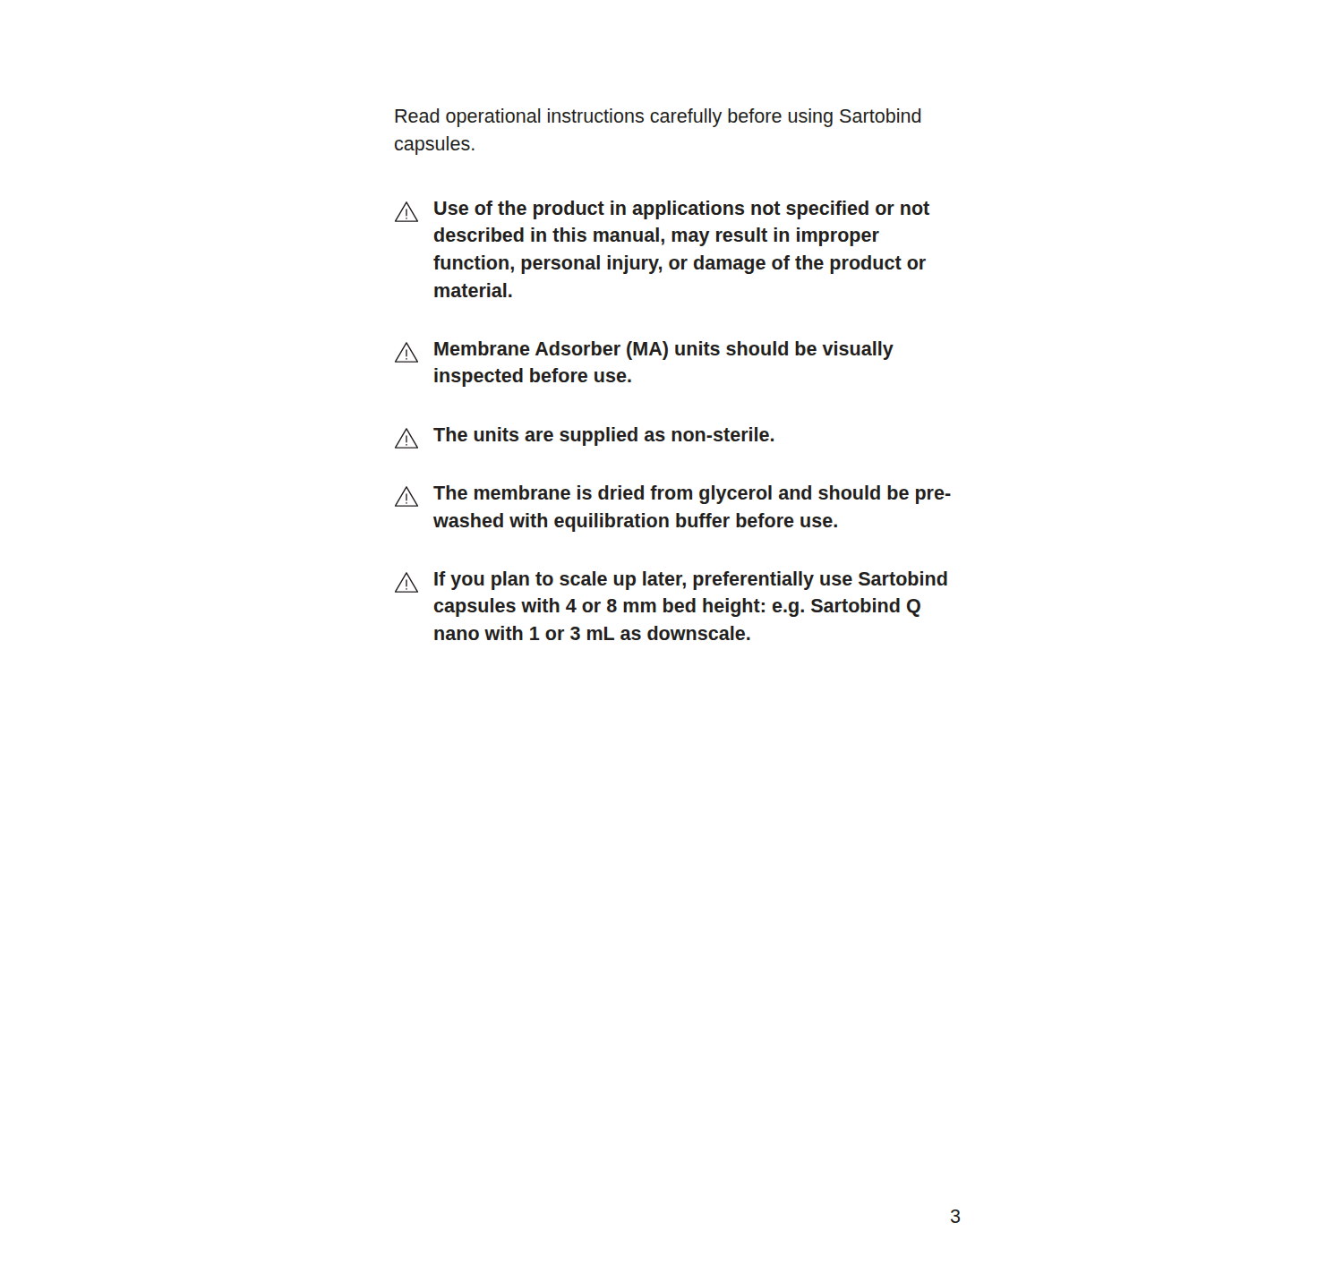Read operational instructions carefully before using Sartobind capsules.
Use of the product in applications not specified or not described in this manual, may result in improper function, personal injury, or damage of the product or material.
Membrane Adsorber (MA) units should be visually inspected before use.
The units are supplied as non-sterile.
The membrane is dried from glycerol and should be pre-washed with equilibration buffer before use.
If you plan to scale up later, preferentially use Sartobind capsules with 4 or 8 mm bed height: e.g. Sartobind Q nano with 1 or 3 mL as downscale.
3